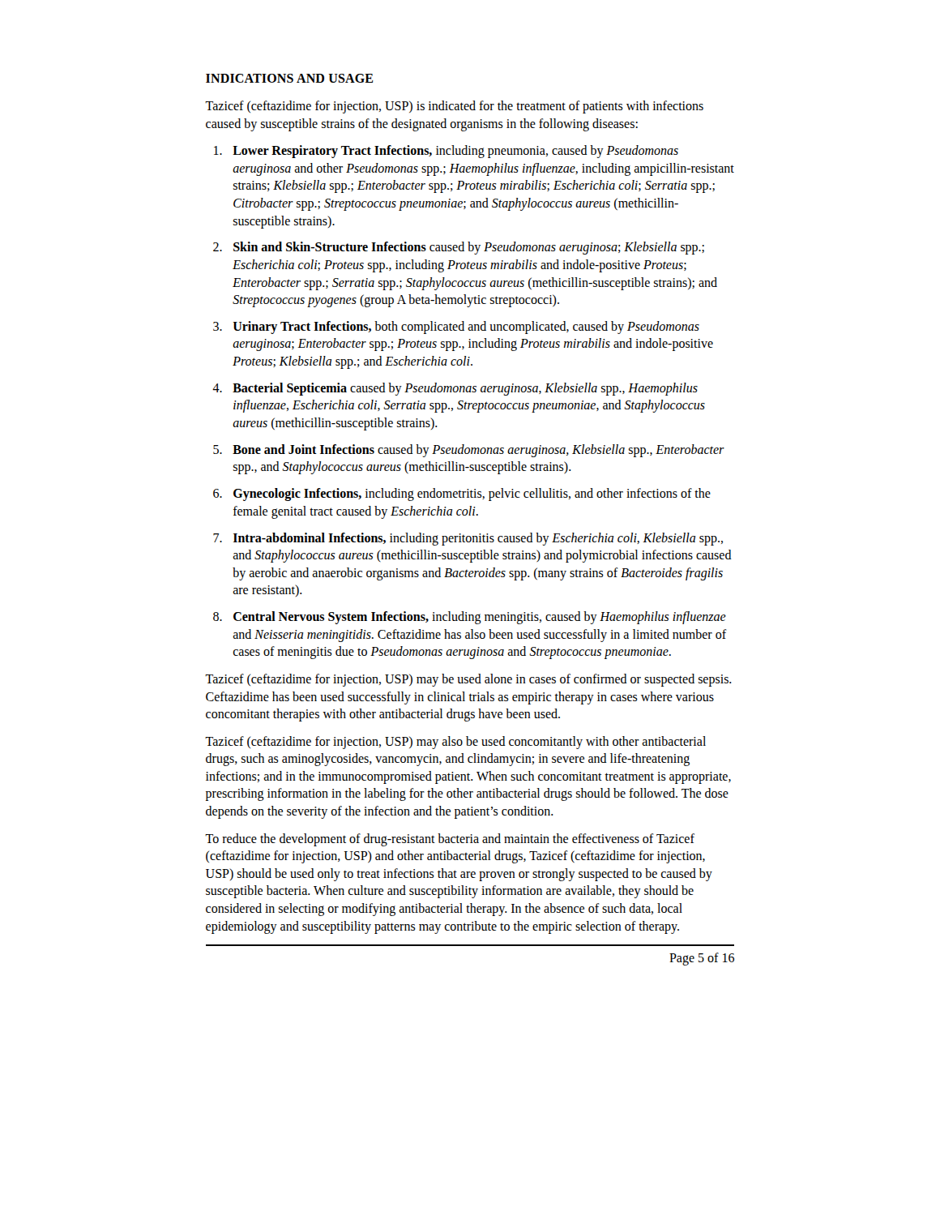INDICATIONS AND USAGE
Tazicef (ceftazidime for injection, USP) is indicated for the treatment of patients with infections caused by susceptible strains of the designated organisms in the following diseases:
Lower Respiratory Tract Infections, including pneumonia, caused by Pseudomonas aeruginosa and other Pseudomonas spp.; Haemophilus influenzae, including ampicillin-resistant strains; Klebsiella spp.; Enterobacter spp.; Proteus mirabilis; Escherichia coli; Serratia spp.; Citrobacter spp.; Streptococcus pneumoniae; and Staphylococcus aureus (methicillin-susceptible strains).
Skin and Skin-Structure Infections caused by Pseudomonas aeruginosa; Klebsiella spp.; Escherichia coli; Proteus spp., including Proteus mirabilis and indole-positive Proteus; Enterobacter spp.; Serratia spp.; Staphylococcus aureus (methicillin-susceptible strains); and Streptococcus pyogenes (group A beta-hemolytic streptococci).
Urinary Tract Infections, both complicated and uncomplicated, caused by Pseudomonas aeruginosa; Enterobacter spp.; Proteus spp., including Proteus mirabilis and indole-positive Proteus; Klebsiella spp.; and Escherichia coli.
Bacterial Septicemia caused by Pseudomonas aeruginosa, Klebsiella spp., Haemophilus influenzae, Escherichia coli, Serratia spp., Streptococcus pneumoniae, and Staphylococcus aureus (methicillin-susceptible strains).
Bone and Joint Infections caused by Pseudomonas aeruginosa, Klebsiella spp., Enterobacter spp., and Staphylococcus aureus (methicillin-susceptible strains).
Gynecologic Infections, including endometritis, pelvic cellulitis, and other infections of the female genital tract caused by Escherichia coli.
Intra-abdominal Infections, including peritonitis caused by Escherichia coli, Klebsiella spp., and Staphylococcus aureus (methicillin-susceptible strains) and polymicrobial infections caused by aerobic and anaerobic organisms and Bacteroides spp. (many strains of Bacteroides fragilis are resistant).
Central Nervous System Infections, including meningitis, caused by Haemophilus influenzae and Neisseria meningitidis. Ceftazidime has also been used successfully in a limited number of cases of meningitis due to Pseudomonas aeruginosa and Streptococcus pneumoniae.
Tazicef (ceftazidime for injection, USP) may be used alone in cases of confirmed or suspected sepsis. Ceftazidime has been used successfully in clinical trials as empiric therapy in cases where various concomitant therapies with other antibacterial drugs have been used.
Tazicef (ceftazidime for injection, USP) may also be used concomitantly with other antibacterial drugs, such as aminoglycosides, vancomycin, and clindamycin; in severe and life-threatening infections; and in the immunocompromised patient. When such concomitant treatment is appropriate, prescribing information in the labeling for the other antibacterial drugs should be followed. The dose depends on the severity of the infection and the patient’s condition.
To reduce the development of drug-resistant bacteria and maintain the effectiveness of Tazicef (ceftazidime for injection, USP) and other antibacterial drugs, Tazicef (ceftazidime for injection, USP) should be used only to treat infections that are proven or strongly suspected to be caused by susceptible bacteria. When culture and susceptibility information are available, they should be considered in selecting or modifying antibacterial therapy. In the absence of such data, local epidemiology and susceptibility patterns may contribute to the empiric selection of therapy.
Page 5 of 16